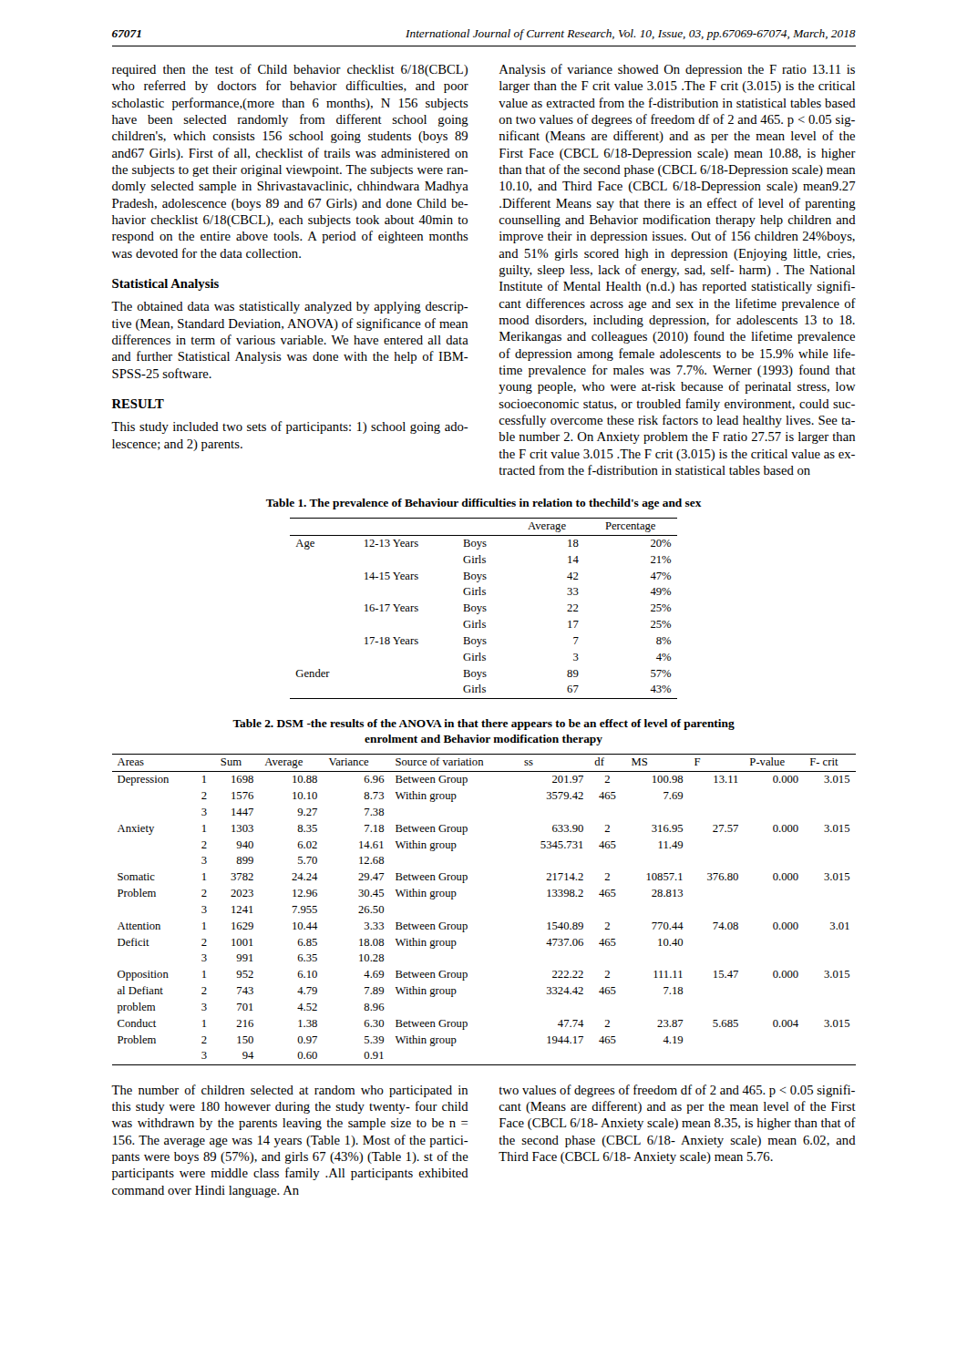67071 International Journal of Current Research, Vol. 10, Issue, 03, pp.67069-67074, March, 2018
required then the test of Child behavior checklist 6/18(CBCL) who referred by doctors for behavior difficulties, and poor scholastic performance,(more than 6 months), N 156 subjects have been selected randomly from different school going children's, which consists 156 school going students (boys 89 and67 Girls). First of all, checklist of trails was administered on the subjects to get their original viewpoint. The subjects were randomly selected sample in Shrivastavaclinic, chhindwara Madhya Pradesh, adolescence (boys 89 and 67 Girls) and done Child behavior checklist 6/18(CBCL), each subjects took about 40min to respond on the entire above tools. A period of eighteen months was devoted for the data collection.
Statistical Analysis
The obtained data was statistically analyzed by applying descriptive (Mean, Standard Deviation, ANOVA) of significance of mean differences in term of various variable. We have entered all data and further Statistical Analysis was done with the help of IBM- SPSS-25 software.
RESULT
This study included two sets of participants: 1) school going adolescence; and 2) parents.
Analysis of variance showed On depression the F ratio 13.11 is larger than the F crit value 3.015 .The F crit (3.015) is the critical value as extracted from the f-distribution in statistical tables based on two values of degrees of freedom df of 2 and 465. p < 0.05 significant (Means are different) and as per the mean level of the First Face (CBCL 6/18-Depression scale) mean 10.88, is higher than that of the second phase (CBCL 6/18-Depression scale) mean 10.10, and Third Face (CBCL 6/18-Depression scale) mean9.27 .Different Means say that there is an effect of level of parenting counselling and Behavior modification therapy help children and improve their in depression issues. Out of 156 children 24%boys, and 51% girls scored high in depression (Enjoying little, cries, guilty, sleep less, lack of energy, sad, self- harm) . The National Institute of Mental Health (n.d.) has reported statistically significant differences across age and sex in the lifetime prevalence of mood disorders, including depression, for adolescents 13 to 18. Merikangas and colleagues (2010) found the lifetime prevalence of depression among female adolescents to be 15.9% while lifetime prevalence for males was 7.7%. Werner (1993) found that young people, who were at-risk because of perinatal stress, low socioeconomic status, or troubled family environment, could successfully overcome these risk factors to lead healthy lives. See table number 2. On Anxiety problem the F ratio 27.57 is larger than the F crit value 3.015 .The F crit (3.015) is the critical value as extracted from the f-distribution in statistical tables based on
Table 1. The prevalence of Behaviour difficulties in relation to thechild's age and sex
| | | | Average | Percentage |
| --- | --- | --- | --- | --- |
| Age | 12-13 Years | Boys | 18 | 20% |
| | | Girls | 14 | 21% |
| | 14-15 Years | Boys | 42 | 47% |
| | | Girls | 33 | 49% |
| | 16-17 Years | Boys | 22 | 25% |
| | | Girls | 17 | 25% |
| | 17-18 Years | Boys | 7 | 8% |
| | | Girls | 3 | 4% |
| Gender | | Boys | 89 | 57% |
| | | Girls | 67 | 43% |
Table 2. DSM -the results of the ANOVA in that there appears to be an effect of level of parenting
enrolment and Behavior modification therapy
| Areas | | Sum | Average | Variance | Source of variation | ss | df | MS | F | P-value | F- crit |
| --- | --- | --- | --- | --- | --- | --- | --- | --- | --- | --- | --- |
| Depression | 1 | 1698 | 10.88 | 6.96 | Between Group | 201.97 | 2 | 100.98 | 13.11 | 0.000 | 3.015 |
| | 2 | 1576 | 10.10 | 8.73 | Within group | 3579.42 | 465 | 7.69 | | | |
| | 3 | 1447 | 9.27 | 7.38 | | | | | | | |
| Anxiety | 1 | 1303 | 8.35 | 7.18 | Between Group | 633.90 | 2 | 316.95 | 27.57 | 0.000 | 3.015 |
| | 2 | 940 | 6.02 | 14.61 | Within group | 5345.731 | 465 | 11.49 | | | |
| | 3 | 899 | 5.70 | 12.68 | | | | | | | |
| Somatic | 1 | 3782 | 24.24 | 29.47 | Between Group | 21714.2 | 2 | 10857.1 | 376.80 | 0.000 | 3.015 |
| Problem | 2 | 2023 | 12.96 | 30.45 | Within group | 13398.2 | 465 | 28.813 | | | |
| | 3 | 1241 | 7.955 | 26.50 | | | | | | | |
| Attention | 1 | 1629 | 10.44 | 3.33 | Between Group | 1540.89 | 2 | 770.44 | 74.08 | 0.000 | 3.01 |
| Deficit | 2 | 1001 | 6.85 | 18.08 | Within group | 4737.06 | 465 | 10.40 | | | |
| | 3 | 991 | 6.35 | 10.28 | | | | | | | |
| Opposition | 1 | 952 | 6.10 | 4.69 | Between Group | 222.22 | 2 | 111.11 | 15.47 | 0.000 | 3.015 |
| al Defiant | 2 | 743 | 4.79 | 7.89 | Within group | 3324.42 | 465 | 7.18 | | | |
| problem | 3 | 701 | 4.52 | 8.96 | | | | | | | |
| Conduct | 1 | 216 | 1.38 | 6.30 | Between Group | 47.74 | 2 | 23.87 | 5.685 | 0.004 | 3.015 |
| Problem | 2 | 150 | 0.97 | 5.39 | Within group | 1944.17 | 465 | 4.19 | | | |
| | 3 | 94 | 0.60 | 0.91 | | | | | | | |
The number of children selected at random who participated in this study were 180 however during the study twenty- four child was withdrawn by the parents leaving the sample size to be n = 156. The average age was 14 years (Table 1). Most of the participants were boys 89 (57%), and girls 67 (43%) (Table 1). st of the participants were middle class family .All participants exhibited command over Hindi language. An
two values of degrees of freedom df of 2 and 465. p < 0.05 significant (Means are different) and as per the mean level of the First Face (CBCL 6/18- Anxiety scale) mean 8.35, is higher than that of the second phase (CBCL 6/18- Anxiety scale) mean 6.02, and Third Face (CBCL 6/18- Anxiety scale) mean 5.76.